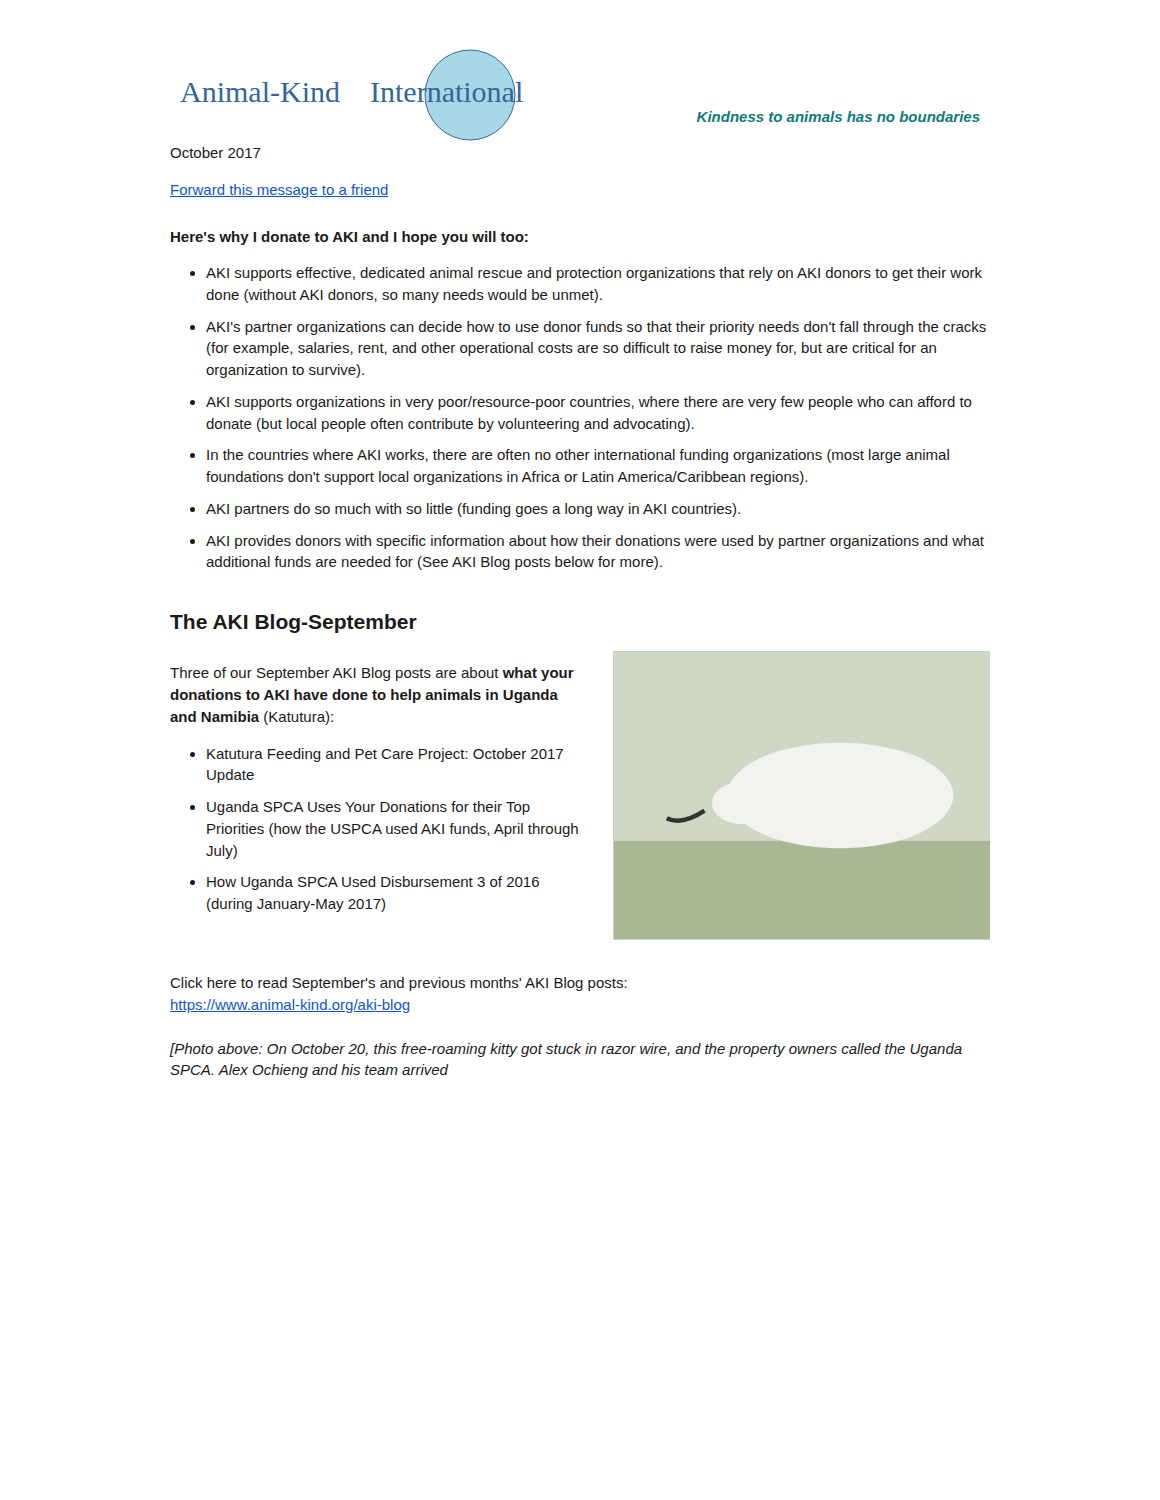Kindness to animals has no boundaries
October 2017
Forward this message to a friend
Here's why I donate to AKI and I hope you will too:
AKI supports effective, dedicated animal rescue and protection organizations that rely on AKI donors to get their work done (without AKI donors, so many needs would be unmet).
AKI's partner organizations can decide how to use donor funds so that their priority needs don't fall through the cracks (for example, salaries, rent, and other operational costs are so difficult to raise money for, but are critical for an organization to survive).
AKI supports organizations in very poor/resource-poor countries, where there are very few people who can afford to donate (but local people often contribute by volunteering and advocating).
In the countries where AKI works, there are often no other international funding organizations (most large animal foundations don't support local organizations in Africa or Latin America/Caribbean regions).
AKI partners do so much with so little (funding goes a long way in AKI countries).
AKI provides donors with specific information about how their donations were used by partner organizations and what additional funds are needed for (See AKI Blog posts below for more).
The AKI Blog-September
Three of our September AKI Blog posts are about what your donations to AKI have done to help animals in Uganda and Namibia (Katutura):
Katutura Feeding and Pet Care Project: October 2017 Update
Uganda SPCA Uses Your Donations for their Top Priorities (how the USPCA used AKI funds, April through July)
How Uganda SPCA Used Disbursement 3 of 2016 (during January-May 2017)
Click here to read September's and previous months' AKI Blog posts:
https://www.animal-kind.org/aki-blog
[Photo above: On October 20, this free-roaming kitty got stuck in razor wire, and the property owners called the Uganda SPCA. Alex Ochieng and his team arrived